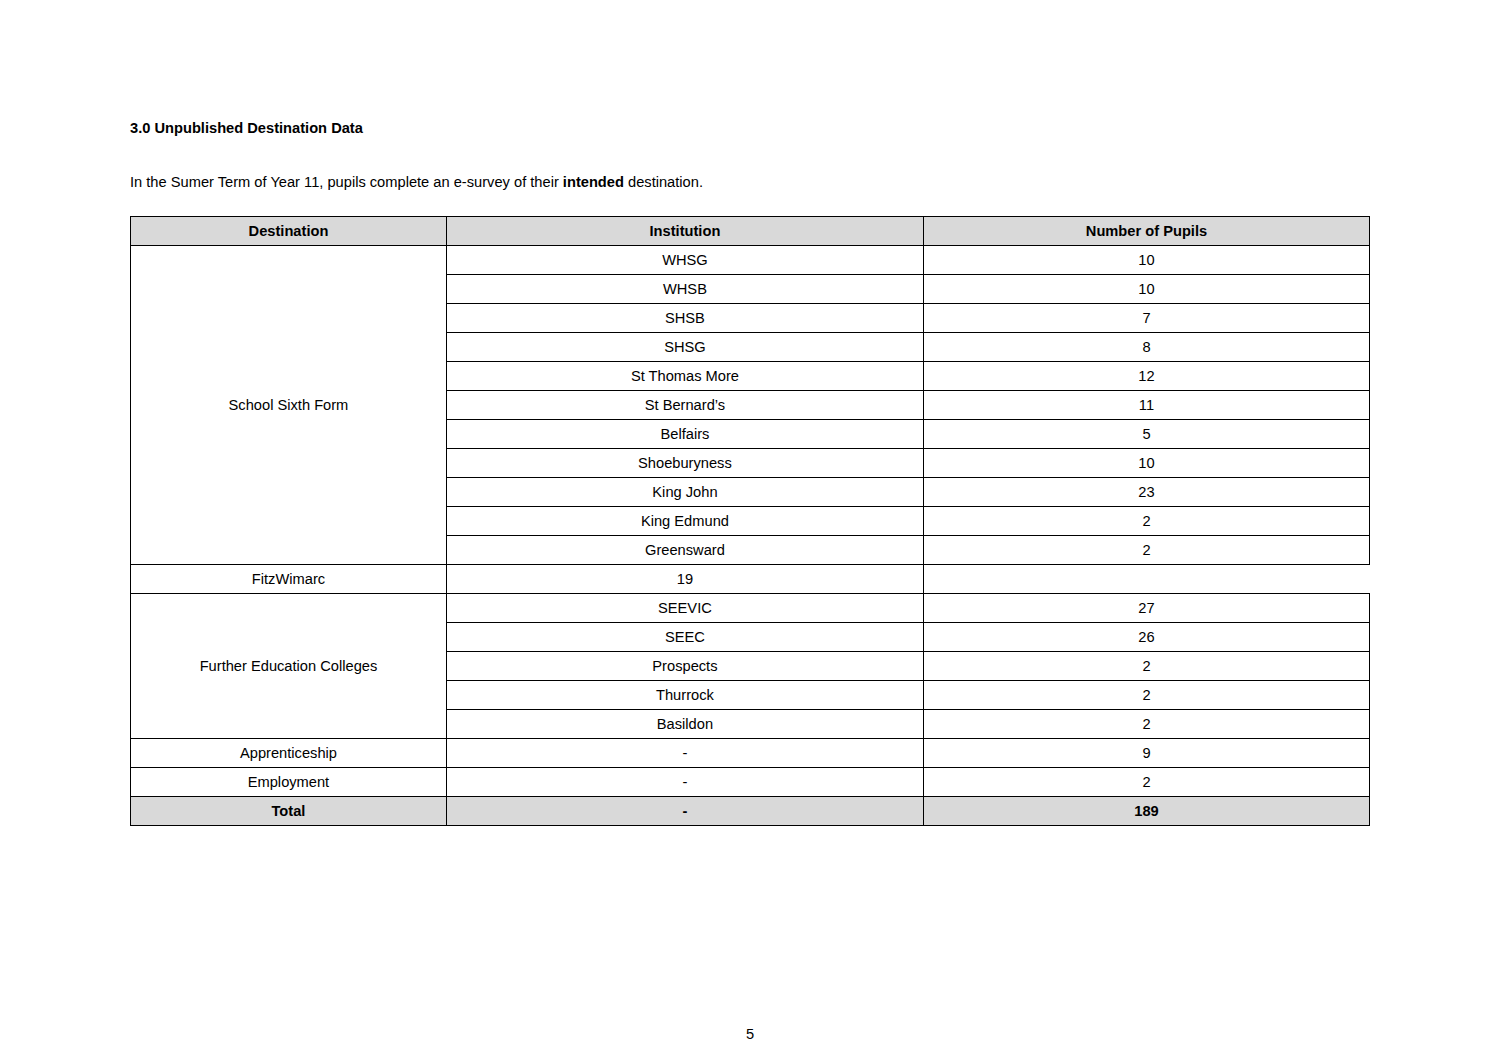3.0 Unpublished Destination Data
In the Sumer Term of Year 11, pupils complete an e-survey of their intended destination.
| Destination | Institution | Number of Pupils |
| --- | --- | --- |
| School Sixth Form | WHSG | 10 |
| WHSB | 10 |
| SHSB | 7 |
| SHSG | 8 |
| St Thomas More | 12 |
| St Bernard’s | 11 |
| Belfairs | 5 |
| Shoeburyness | 10 |
| King John | 23 |
| King Edmund | 2 |
| Greensward | 2 |
| FitzWimarc | 19 |
| Further Education Colleges | SEEVIC | 27 |
| SEEC | 26 |
| Prospects | 2 |
| Thurrock | 2 |
| Basildon | 2 |
| Apprenticeship | - | 9 |
| Employment | - | 2 |
| Total | - | 189 |
5